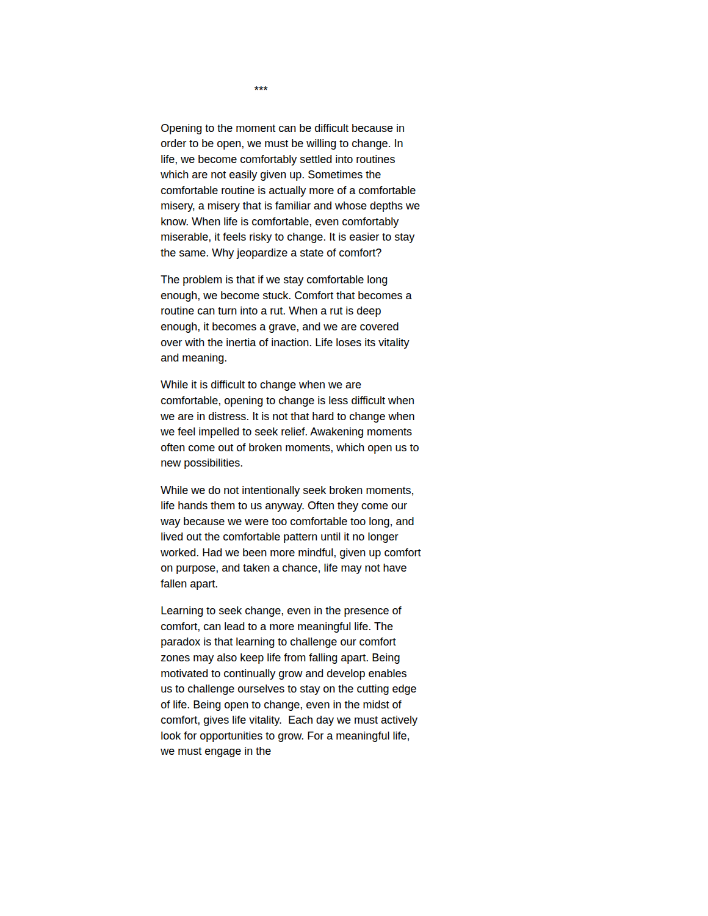***
Opening to the moment can be difficult because in order to be open, we must be willing to change. In life, we become comfortably settled into routines which are not easily given up. Sometimes the comfortable routine is actually more of a comfortable misery, a misery that is familiar and whose depths we know. When life is comfortable, even comfortably miserable, it feels risky to change. It is easier to stay the same. Why jeopardize a state of comfort?
The problem is that if we stay comfortable long enough, we become stuck. Comfort that becomes a routine can turn into a rut. When a rut is deep enough, it becomes a grave, and we are covered over with the inertia of inaction. Life loses its vitality and meaning.
While it is difficult to change when we are comfortable, opening to change is less difficult when we are in distress. It is not that hard to change when we feel impelled to seek relief. Awakening moments often come out of broken moments, which open us to new possibilities.
While we do not intentionally seek broken moments, life hands them to us anyway. Often they come our way because we were too comfortable too long, and lived out the comfortable pattern until it no longer worked. Had we been more mindful, given up comfort on purpose, and taken a chance, life may not have fallen apart.
Learning to seek change, even in the presence of comfort, can lead to a more meaningful life. The paradox is that learning to challenge our comfort zones may also keep life from falling apart. Being motivated to continually grow and develop enables us to challenge ourselves to stay on the cutting edge of life. Being open to change, even in the midst of comfort, gives life vitality. Each day we must actively look for opportunities to grow. For a meaningful life, we must engage in the